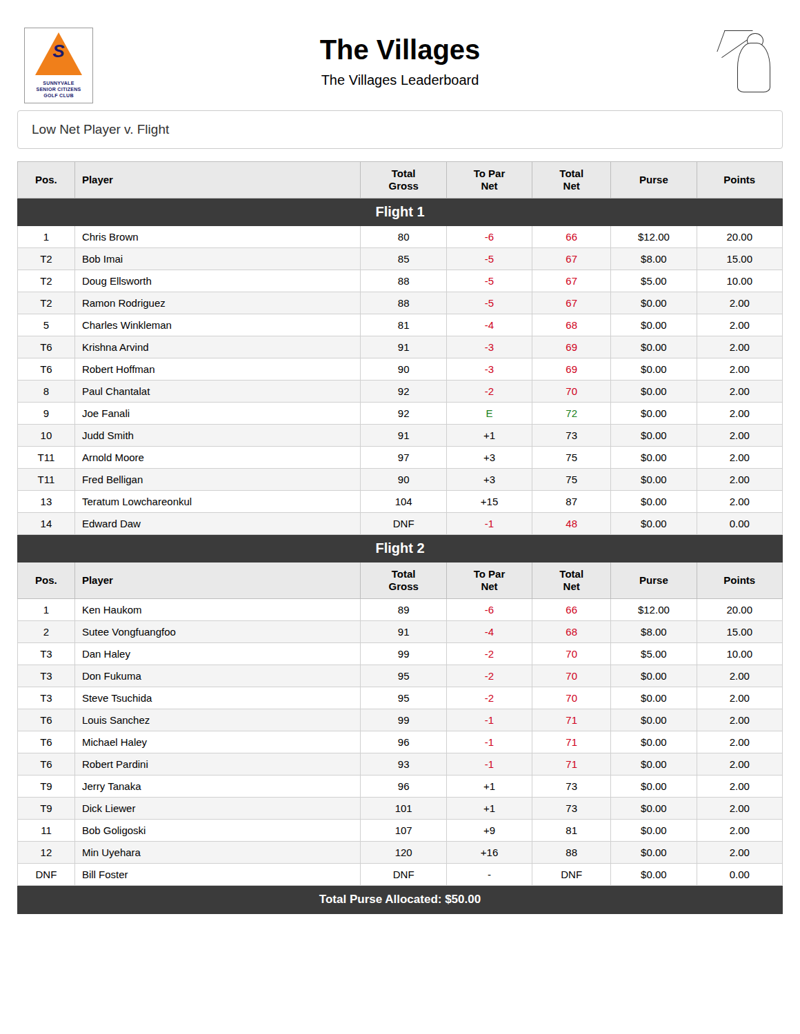S
SUNNYVALE
SENIOR CITIZENS
GOLF CLUB
The Villages
The Villages Leaderboard
Low Net Player v. Flight
| Flight 1 |
| Pos. | Player | Total Gross | To Par Net | Total Net | Purse | Points |
| 1 | Chris Brown | 80 | -6 | 66 | $12.00 | 20.00 |
| T2 | Bob Imai | 85 | -5 | 67 | $8.00 | 15.00 |
| T2 | Doug Ellsworth | 88 | -5 | 67 | $5.00 | 10.00 |
| T2 | Ramon Rodriguez | 88 | -5 | 67 | $0.00 | 2.00 |
| 5 | Charles Winkleman | 81 | -4 | 68 | $0.00 | 2.00 |
| T6 | Krishna Arvind | 91 | -3 | 69 | $0.00 | 2.00 |
| T6 | Robert Hoffman | 90 | -3 | 69 | $0.00 | 2.00 |
| 8 | Paul Chantalat | 92 | -2 | 70 | $0.00 | 2.00 |
| 9 | Joe Fanali | 92 | E | 72 | $0.00 | 2.00 |
| 10 | Judd Smith | 91 | +1 | 73 | $0.00 | 2.00 |
| T11 | Arnold Moore | 97 | +3 | 75 | $0.00 | 2.00 |
| T11 | Fred Belligan | 90 | +3 | 75 | $0.00 | 2.00 |
| 13 | Teratum Lowchareonkul | 104 | +15 | 87 | $0.00 | 2.00 |
| 14 | Edward Daw | DNF | -1 | 48 | $0.00 | 0.00 |
| Flight 2 |
| Pos. | Player | Total Gross | To Par Net | Total Net | Purse | Points |
| 1 | Ken Haukom | 89 | -6 | 66 | $12.00 | 20.00 |
| 2 | Sutee Vongfuangfoo | 91 | -4 | 68 | $8.00 | 15.00 |
| T3 | Dan Haley | 99 | -2 | 70 | $5.00 | 10.00 |
| T3 | Don Fukuma | 95 | -2 | 70 | $0.00 | 2.00 |
| T3 | Steve Tsuchida | 95 | -2 | 70 | $0.00 | 2.00 |
| T6 | Louis Sanchez | 99 | -1 | 71 | $0.00 | 2.00 |
| T6 | Michael Haley | 96 | -1 | 71 | $0.00 | 2.00 |
| T6 | Robert Pardini | 93 | -1 | 71 | $0.00 | 2.00 |
| T9 | Jerry Tanaka | 96 | +1 | 73 | $0.00 | 2.00 |
| T9 | Dick Liewer | 101 | +1 | 73 | $0.00 | 2.00 |
| 11 | Bob Goligoski | 107 | +9 | 81 | $0.00 | 2.00 |
| 12 | Min Uyehara | 120 | +16 | 88 | $0.00 | 2.00 |
| DNF | Bill Foster | DNF | - | DNF | $0.00 | 0.00 |
| Total Purse Allocated: $50.00 |